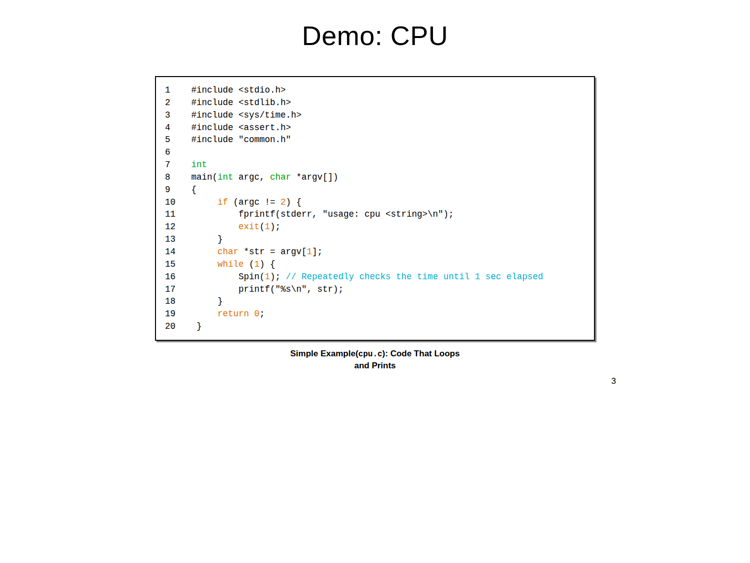Demo: CPU
1    #include <stdio.h>
2    #include <stdlib.h>
3    #include <sys/time.h>
4    #include <assert.h>
5    #include "common.h"
6
7    int
8    main(int argc, char *argv[])
9    {
10        if (argc != 2) {
11            fprintf(stderr, "usage: cpu <string>\n");
12            exit(1);
13        }
14        char *str = argv[1];
15        while (1) {
16            Spin(1); // Repeatedly checks the time until 1 sec elapsed
17            printf("%s\n", str);
18        }
19        return 0;
20    }
Simple Example(cpu.c): Code That Loops
and Prints
3